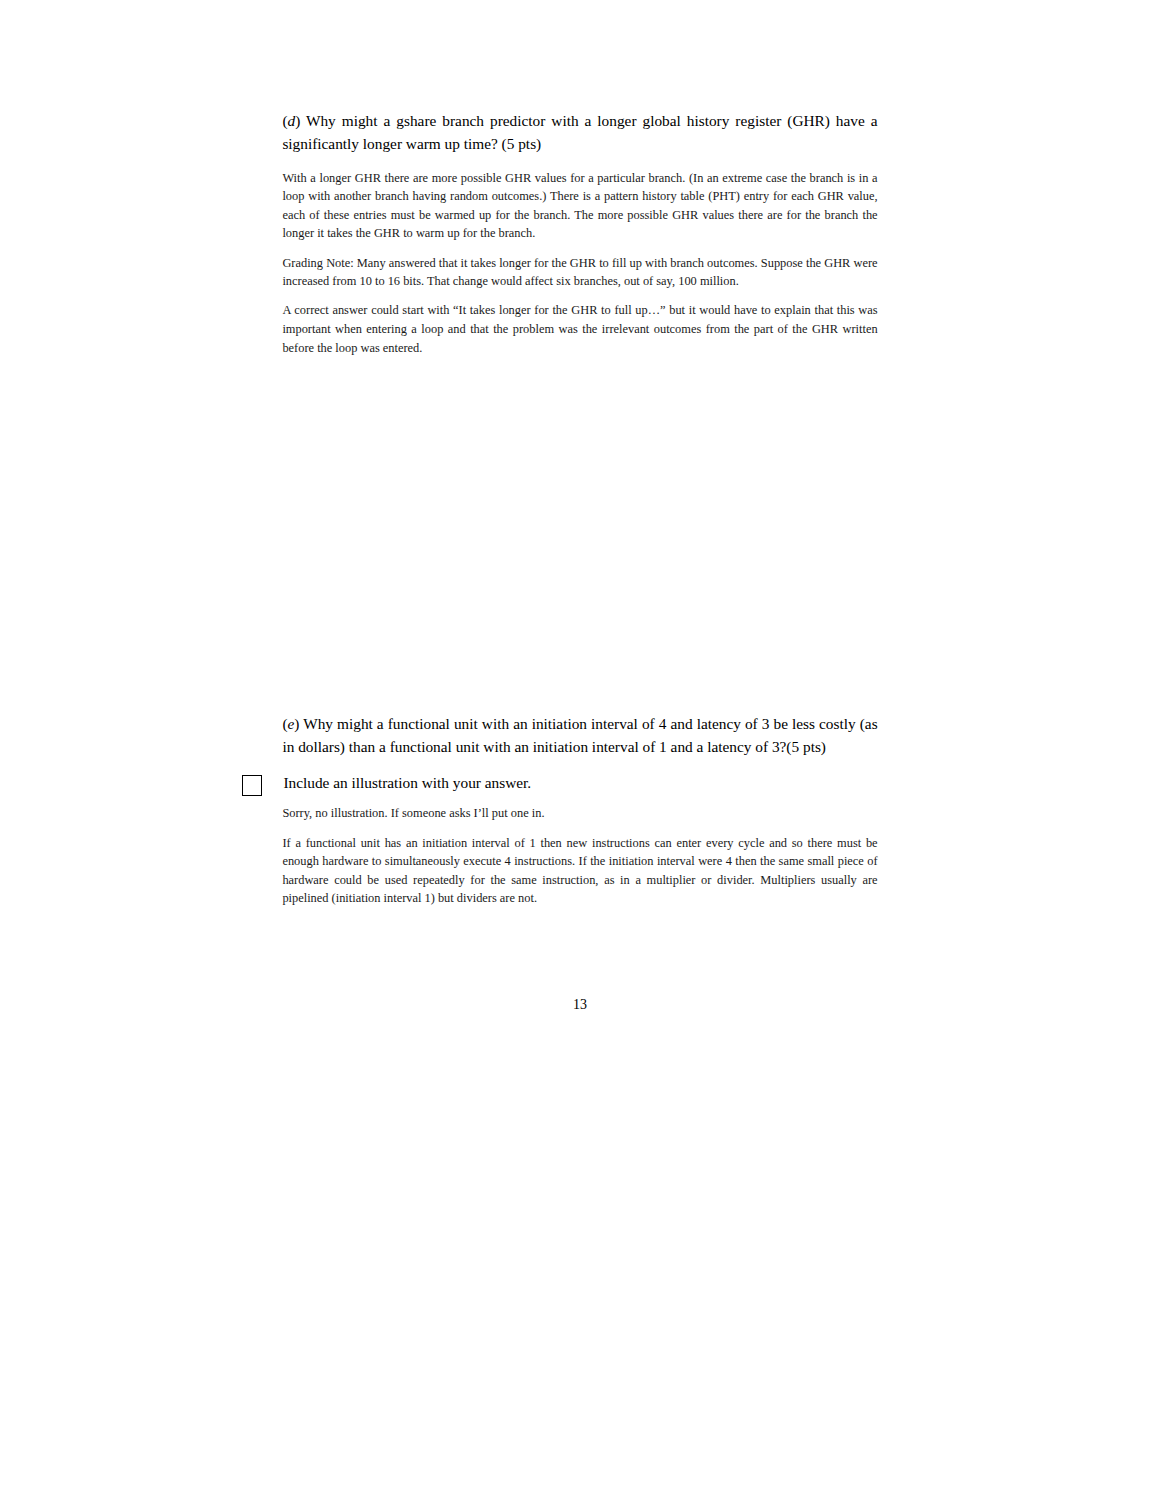(d) Why might a gshare branch predictor with a longer global history register (GHR) have a significantly longer warm up time? (5 pts)
With a longer GHR there are more possible GHR values for a particular branch. (In an extreme case the branch is in a loop with another branch having random outcomes.) There is a pattern history table (PHT) entry for each GHR value, each of these entries must be warmed up for the branch. The more possible GHR values there are for the branch the longer it takes the GHR to warm up for the branch.
Grading Note: Many answered that it takes longer for the GHR to fill up with branch outcomes. Suppose the GHR were increased from 10 to 16 bits. That change would affect six branches, out of say, 100 million.
A correct answer could start with “It takes longer for the GHR to full up…” but it would have to explain that this was important when entering a loop and that the problem was the irrelevant outcomes from the part of the GHR written before the loop was entered.
(e) Why might a functional unit with an initiation interval of 4 and latency of 3 be less costly (as in dollars) than a functional unit with an initiation interval of 1 and a latency of 3?(5 pts)
Include an illustration with your answer.
Sorry, no illustration. If someone asks I’ll put one in.
If a functional unit has an initiation interval of 1 then new instructions can enter every cycle and so there must be enough hardware to simultaneously execute 4 instructions. If the initiation interval were 4 then the same small piece of hardware could be used repeatedly for the same instruction, as in a multiplier or divider. Multipliers usually are pipelined (initiation interval 1) but dividers are not.
13